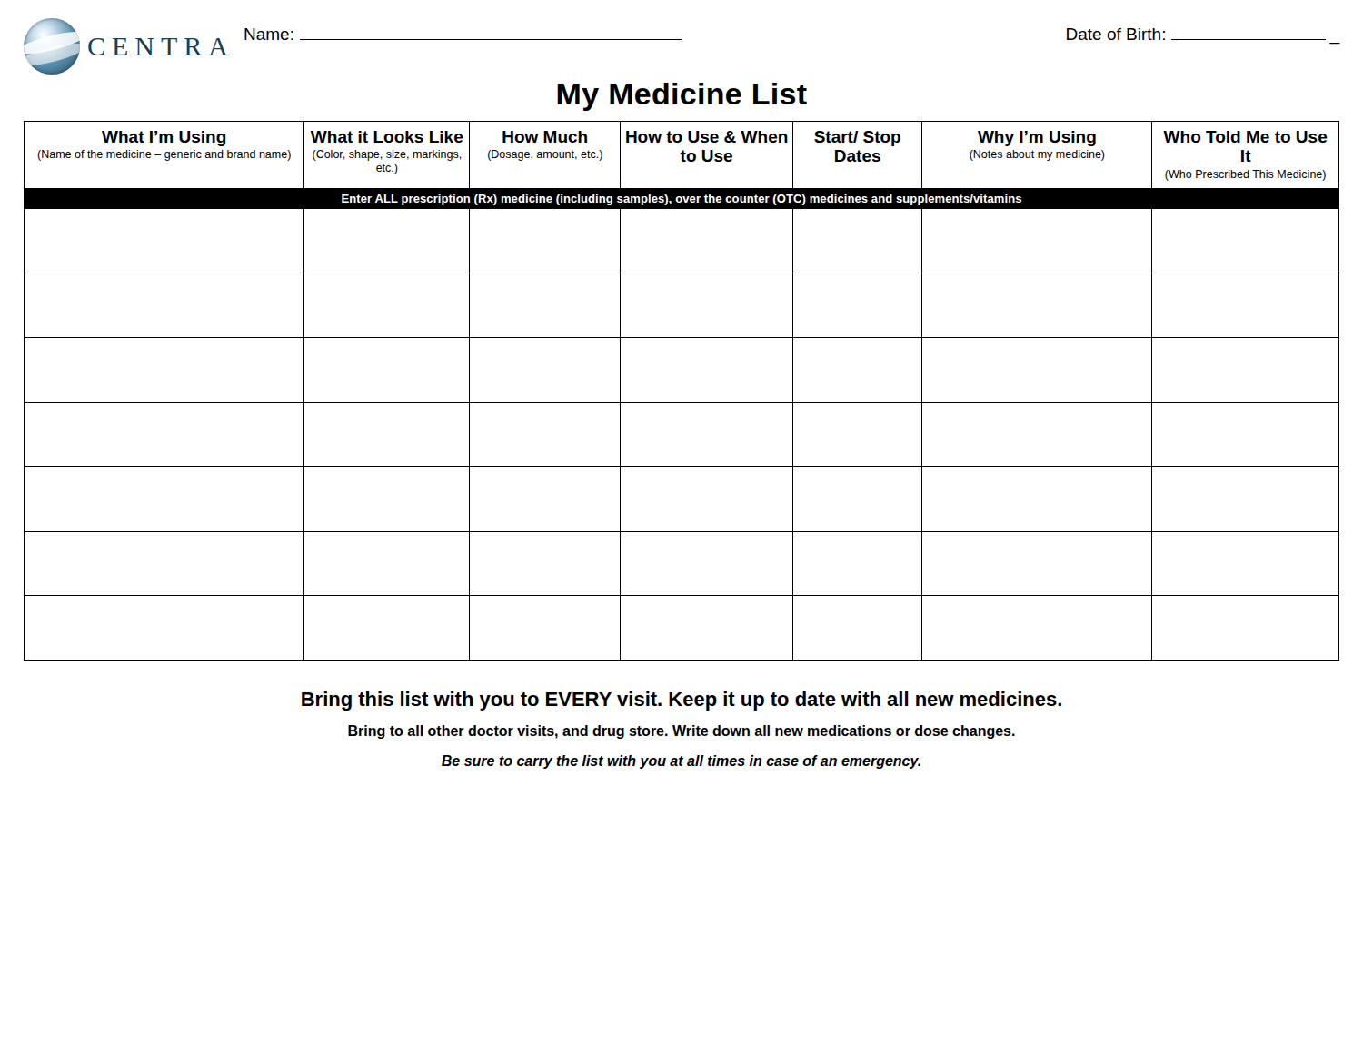CENTRA
Name:
Date of Birth: _
My Medicine List
| What I’m Using (Name of the medicine – generic and brand name) | What it Looks Like (Color, shape, size, markings, etc.) | How Much (Dosage, amount, etc.) | How to Use & When to Use | Start/ Stop Dates | Why I’m Using (Notes about my medicine) | Who Told Me to Use It (Who Prescribed This Medicine) |
| --- | --- | --- | --- | --- | --- | --- |
| Enter ALL prescription (Rx) medicine (including samples), over the counter (OTC) medicines and supplements/vitamins |
Bring this list with you to EVERY visit. Keep it up to date with all new medicines.
Bring to all other doctor visits, and drug store. Write down all new medications or dose changes.
Be sure to carry the list with you at all times in case of an emergency.